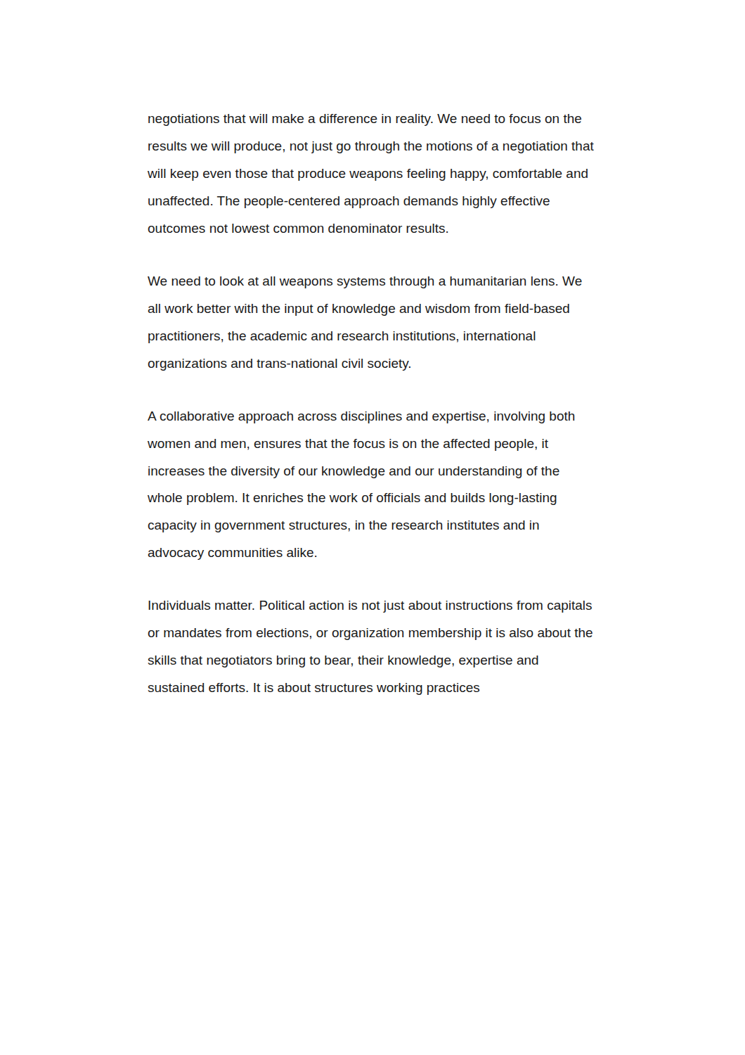negotiations that will make a difference in reality. We need to focus on the results we will produce, not just go through the motions of a negotiation that will keep even those that produce weapons feeling happy, comfortable and unaffected. The people-centered approach demands highly effective outcomes not lowest common denominator results.
We need to look at all weapons systems through a humanitarian lens. We all work better with the input of knowledge and wisdom from field-based practitioners, the academic and research institutions, international organizations and trans-national civil society.
A collaborative approach across disciplines and expertise, involving both women and men, ensures that the focus is on the affected people, it increases the diversity of our knowledge and our understanding of the whole problem. It enriches the work of officials and builds long-lasting capacity in government structures, in the research institutes and in advocacy communities alike.
Individuals matter. Political action is not just about instructions from capitals or mandates from elections, or organization membership it is also about the skills that negotiators bring to bear, their knowledge, expertise and sustained efforts. It is about structures working practices